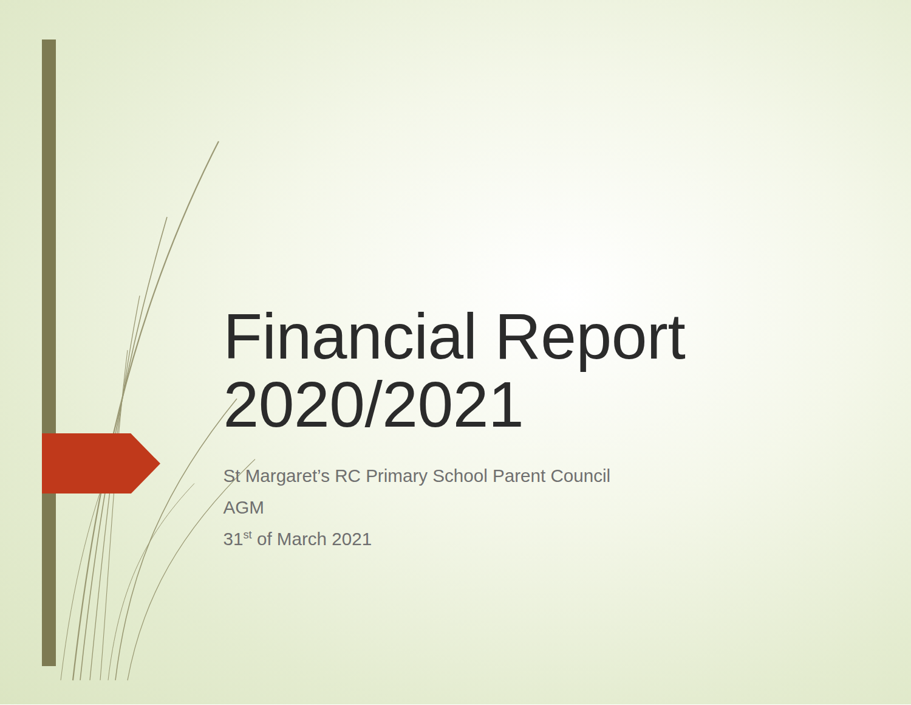Financial Report
2020/2021
St Margaret’s RC Primary School Parent Council
AGM
31st of March 2021